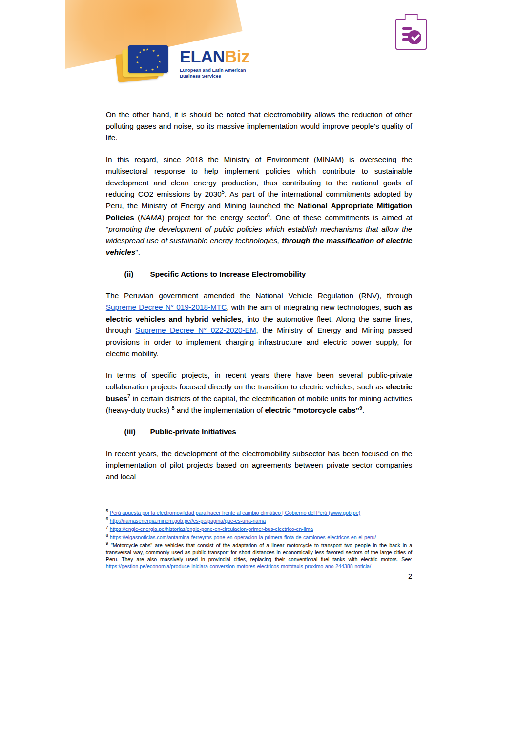ELAN Biz
European and Latin American
Business Services
On the other hand, it is should be noted that electromobility allows the reduction of other polluting gases and noise, so its massive implementation would improve people's quality of life.
In this regard, since 2018 the Ministry of Environment (MINAM) is overseeing the multisectoral response to help implement policies which contribute to sustainable development and clean energy production, thus contributing to the national goals of reducing CO2 emissions by 20305. As part of the international commitments adopted by Peru, the Ministry of Energy and Mining launched the National Appropriate Mitigation Policies (NAMA) project for the energy sector6. One of these commitments is aimed at "promoting the development of public policies which establish mechanisms that allow the widespread use of sustainable energy technologies, through the massification of electric vehicles".
(ii) Specific Actions to Increase Electromobility
The Peruvian government amended the National Vehicle Regulation (RNV), through Supreme Decree N° 019-2018-MTC, with the aim of integrating new technologies, such as electric vehicles and hybrid vehicles, into the automotive fleet. Along the same lines, through Supreme Decree N° 022-2020-EM, the Ministry of Energy and Mining passed provisions in order to implement charging infrastructure and electric power supply, for electric mobility.
In terms of specific projects, in recent years there have been several public-private collaboration projects focused directly on the transition to electric vehicles, such as electric buses7 in certain districts of the capital, the electrification of mobile units for mining activities (heavy-duty trucks) 8 and the implementation of electric "motorcycle cabs"9.
(iii) Public-private Initiatives
In recent years, the development of the electromobility subsector has been focused on the implementation of pilot projects based on agreements between private sector companies and local
5 Perú apuesta por la electromovilidad para hacer frente al cambio climático | Gobierno del Perú (www.gob.pe)
6 http://namasenergia.minem.gob.pe//es-pe/pagina/que-es-una-nama
7 https://engie-energia.pe/historias/engie-pone-en-circulacion-primer-bus-electrico-en-lima
8 https://elgasnoticias.com/antamina-ferreyros-pone-en-operacion-la-primera-flota-de-camiones-electricos-en-el-peru/
9 "Motorcycle-cabs" are vehicles that consist of the adaptation of a linear motorcycle to transport two people in the back in a transversal way, commonly used as public transport for short distances in economically less favored sectors of the large cities of Peru. They are also massively used in provincial cities, replacing their conventional fuel tanks with electric motors. See: https://gestion.pe/economia/produce-iniciara-conversion-motores-electricos-mototaxis-proximo-ano-244388-noticia/
2